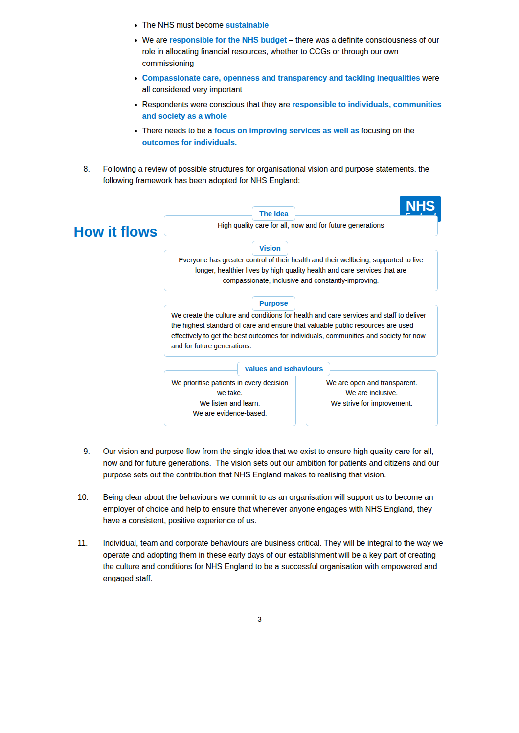The NHS must become sustainable
We are responsible for the NHS budget – there was a definite consciousness of our role in allocating financial resources, whether to CCGs or through our own commissioning
Compassionate care, openness and transparency and tackling inequalities were all considered very important
Respondents were conscious that they are responsible to individuals, communities and society as a whole
There needs to be a focus on improving services as well as focusing on the outcomes for individuals.
8.
Following a review of possible structures for organisational vision and purpose statements, the following framework has been adopted for NHS England:
NHS England
How it flows
The Idea
High quality care for all, now and for future generations
Vision
Everyone has greater control of their health and their wellbeing, supported to live longer, healthier lives by high quality health and care services that are compassionate, inclusive and constantly-improving.
Purpose
We create the culture and conditions for health and care services and staff to deliver the highest standard of care and ensure that valuable public resources are used effectively to get the best outcomes for individuals, communities and society for now and for future generations.
Values and Behaviours
We prioritise patients in every decision we take.
We listen and learn.
We are evidence-based.
We are open and transparent.
We are inclusive.
We strive for improvement.
9.
Our vision and purpose flow from the single idea that we exist to ensure high quality care for all, now and for future generations. The vision sets out our ambition for patients and citizens and our purpose sets out the contribution that NHS England makes to realising that vision.
10.
Being clear about the behaviours we commit to as an organisation will support us to become an employer of choice and help to ensure that whenever anyone engages with NHS England, they have a consistent, positive experience of us.
11.
Individual, team and corporate behaviours are business critical. They will be integral to the way we operate and adopting them in these early days of our establishment will be a key part of creating the culture and conditions for NHS England to be a successful organisation with empowered and engaged staff.
3